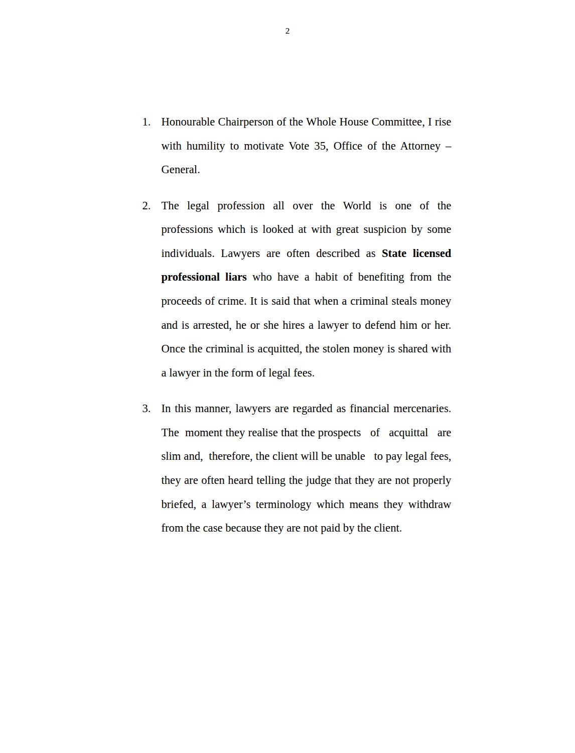2
Honourable Chairperson of the Whole House Committee, I rise with humility to motivate Vote 35, Office of the Attorney – General.
The legal profession all over the World is one of the professions which is looked at with great suspicion by some individuals. Lawyers are often described as State licensed professional liars who have a habit of benefiting from the proceeds of crime. It is said that when a criminal steals money and is arrested, he or she hires a lawyer to defend him or her. Once the criminal is acquitted, the stolen money is shared with a lawyer in the form of legal fees.
In this manner, lawyers are regarded as financial mercenaries. The moment they realise that the prospects of acquittal are slim and, therefore, the client will be unable to pay legal fees, they are often heard telling the judge that they are not properly briefed, a lawyer’s terminology which means they withdraw from the case because they are not paid by the client.